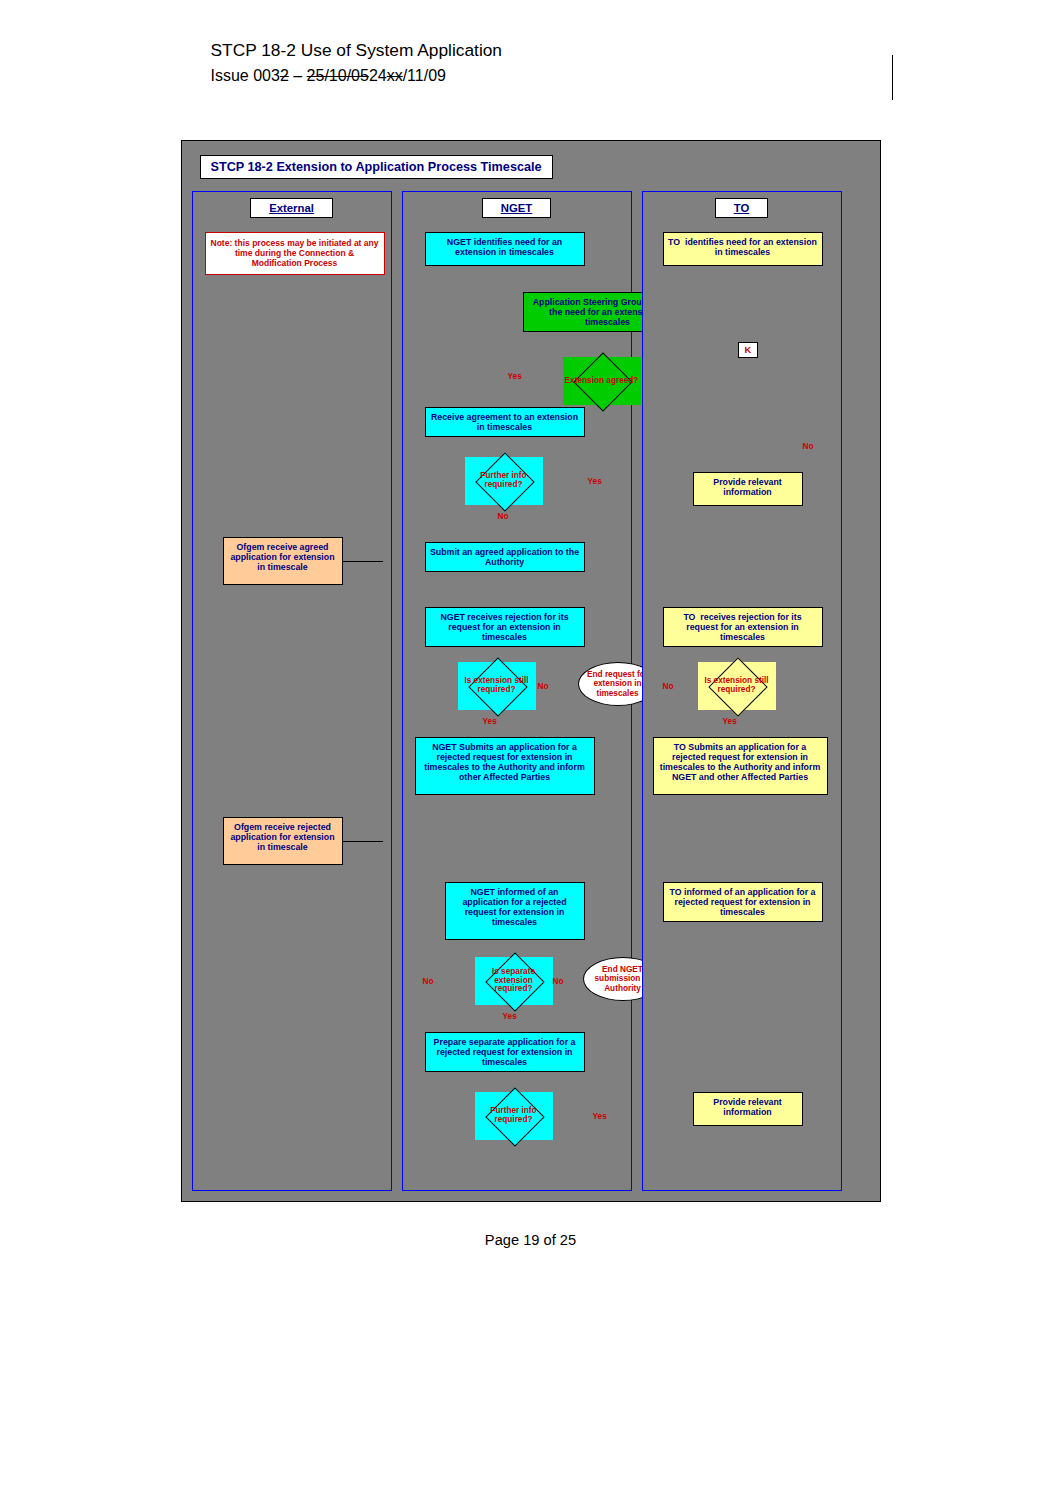STCP 18-2 Use of System Application
Issue 0032 – 25/10/0524xx/11/09
STCP 18-2 Extension to Application Process Timescale
External
Note: this process may be initiated at any time during the Connection & Modification Process
Ofgem receive agreed application for extension in timescale
Ofgem receive rejected application for extension in timescale
NGET
NGET identifies need for an extension in timescales
Application Steering Group discuss the need for an extension in timescales
Extension agreed?
Yes
Receive agreement to an extension in timescales
Further info required?
Yes
No
Submit an agreed application to the Authority
NGET receives rejection for its request for an extension in timescales
Is extension still required?
No
Yes
NGET Submits an application for a rejected request for extension in timescales to the Authority and inform other Affected Parties
NGET informed of an application for a rejected request for extension in timescales
Is separate extension required?
No
No
Yes
Prepare separate application for a rejected request for extension in timescales
Further info required?
Yes
End request for extension in timescales
End NGET submission to Authority
TO
TO identifies need for an extension in timescales
K
No
Provide relevant information
TO receives rejection for its request for an extension in timescales
Is extension still required?
No
Yes
TO Submits an application for a rejected request for extension in timescales to the Authority and inform NGET and other Affected Parties
TO informed of an application for a rejected request for extension in timescales
Provide relevant information
Page 19 of 25